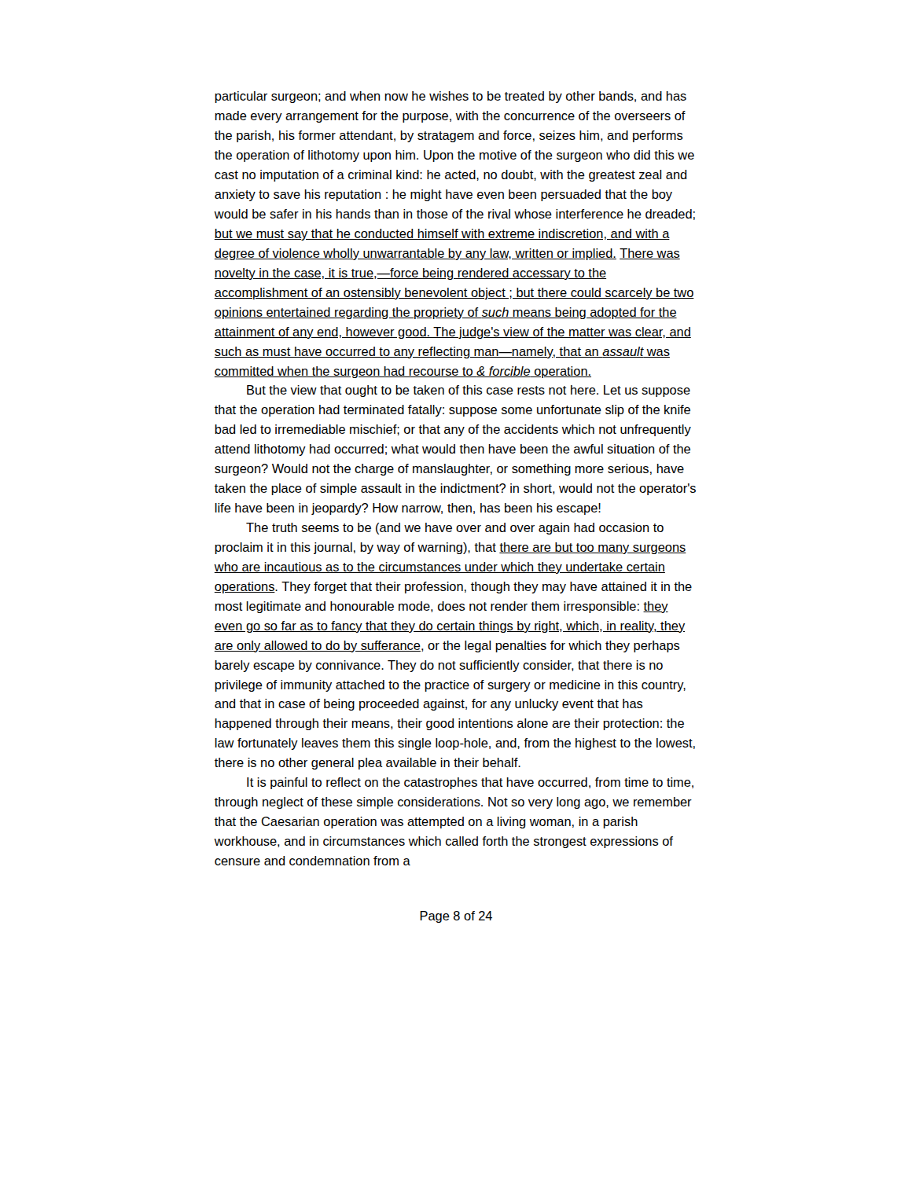particular surgeon; and when now he wishes to be treated by other bands, and has made every arrangement for the purpose, with the concurrence of the overseers of the parish, his former attendant, by stratagem and force, seizes him, and performs the operation of lithotomy upon him. Upon the motive of the surgeon who did this we cast no imputation of a criminal kind: he acted, no doubt, with the greatest zeal and anxiety to save his reputation : he might have even been persuaded that the boy would be safer in his hands than in those of the rival whose interference he dreaded; but we must say that he conducted himself with extreme indiscretion, and with a degree of violence wholly unwarrantable by any law, written or implied. There was novelty in the case, it is true,—force being rendered accessary to the accomplishment of an ostensibly benevolent object ; but there could scarcely be two opinions entertained regarding the propriety of such means being adopted for the attainment of any end, however good. The judge's view of the matter was clear, and such as must have occurred to any reflecting man—namely, that an assault was committed when the surgeon had recourse to & forcible operation.
But the view that ought to be taken of this case rests not here. Let us suppose that the operation had terminated fatally: suppose some unfortunate slip of the knife bad led to irremediable mischief; or that any of the accidents which not unfrequently attend lithotomy had occurred; what would then have been the awful situation of the surgeon? Would not the charge of manslaughter, or something more serious, have taken the place of simple assault in the indictment? in short, would not the operator's life have been in jeopardy? How narrow, then, has been his escape!
The truth seems to be (and we have over and over again had occasion to proclaim it in this journal, by way of warning), that there are but too many surgeons who are incautious as to the circumstances under which they undertake certain operations. They forget that their profession, though they may have attained it in the most legitimate and honourable mode, does not render them irresponsible: they even go so far as to fancy that they do certain things by right, which, in reality, they are only allowed to do by sufferance, or the legal penalties for which they perhaps barely escape by connivance. They do not sufficiently consider, that there is no privilege of immunity attached to the practice of surgery or medicine in this country, and that in case of being proceeded against, for any unlucky event that has happened through their means, their good intentions alone are their protection: the law fortunately leaves them this single loop-hole, and, from the highest to the lowest, there is no other general plea available in their behalf.
It is painful to reflect on the catastrophes that have occurred, from time to time, through neglect of these simple considerations. Not so very long ago, we remember that the Caesarian operation was attempted on a living woman, in a parish workhouse, and in circumstances which called forth the strongest expressions of censure and condemnation from a
Page 8 of 24